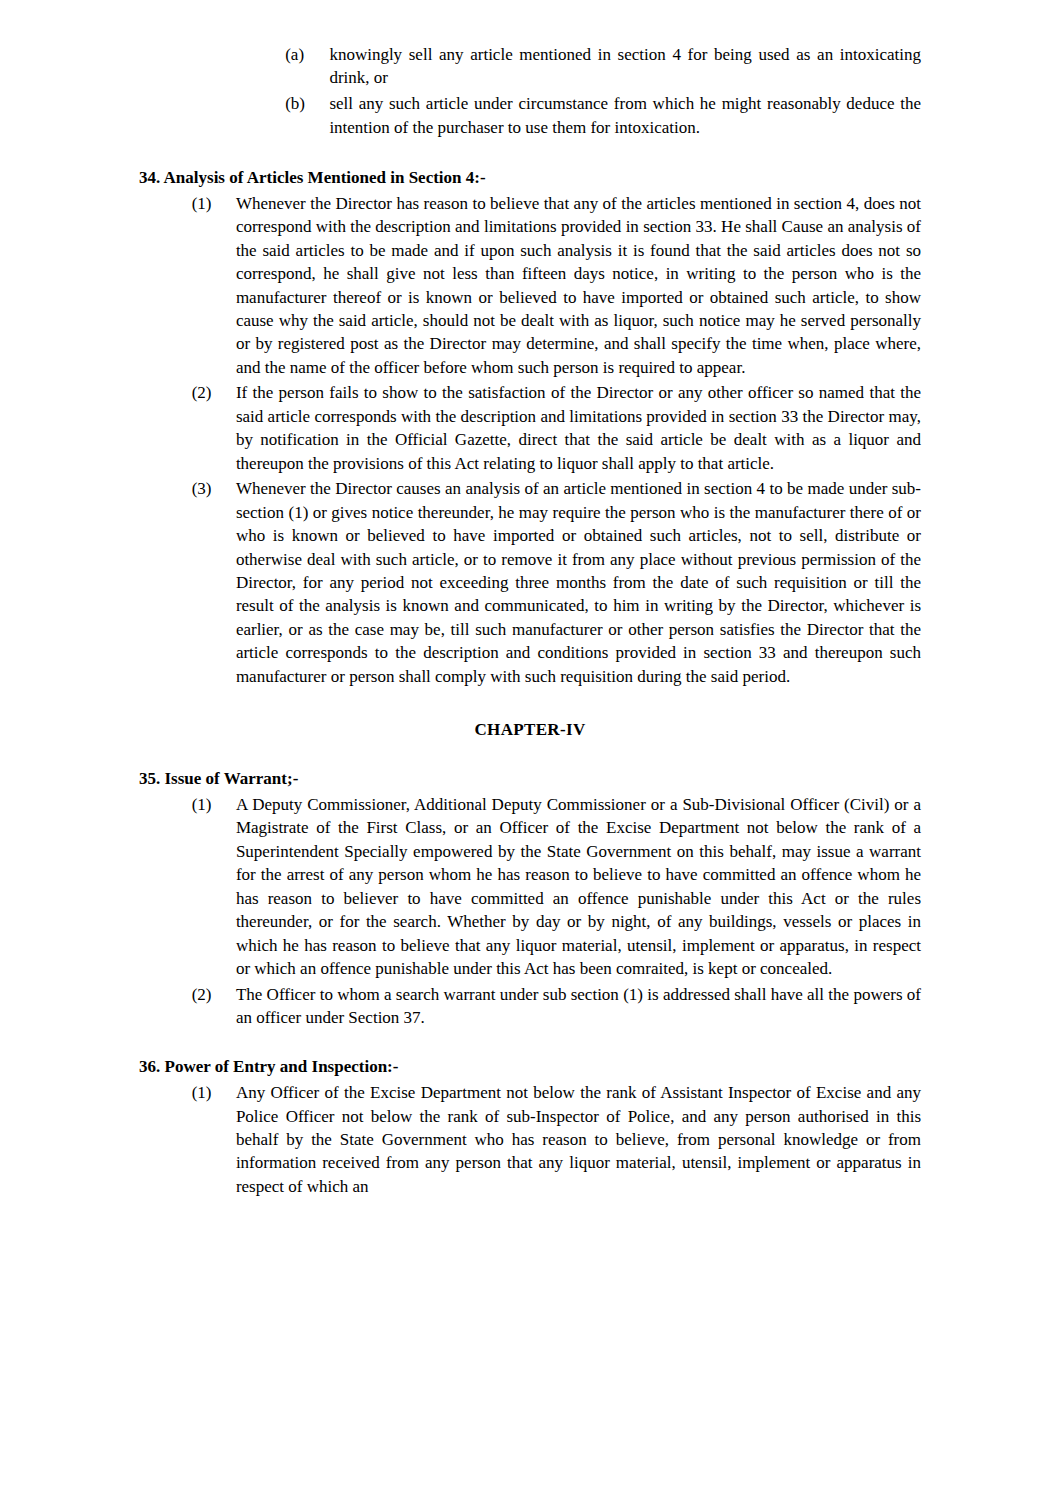(a) knowingly sell any article mentioned in section 4 for being used as an intoxicating drink, or
(b) sell any such article under circumstance from which he might reasonably deduce the intention of the purchaser to use them for intoxication.
34. Analysis of Articles Mentioned in Section 4:-
(1) Whenever the Director has reason to believe that any of the articles mentioned in section 4, does not correspond with the description and limitations provided in section 33. He shall Cause an analysis of the said articles to be made and if upon such analysis it is found that the said articles does not so correspond, he shall give not less than fifteen days notice, in writing to the person who is the manufacturer thereof or is known or believed to have imported or obtained such article, to show cause why the said article, should not be dealt with as liquor, such notice may he served personally or by registered post as the Director may determine, and shall specify the time when, place where, and the name of the officer before whom such person is required to appear.
(2) If the person fails to show to the satisfaction of the Director or any other officer so named that the said article corresponds with the description and limitations provided in section 33 the Director may, by notification in the Official Gazette, direct that the said article be dealt with as a liquor and thereupon the provisions of this Act relating to liquor shall apply to that article.
(3) Whenever the Director causes an analysis of an article mentioned in section 4 to be made under sub-section (1) or gives notice thereunder, he may require the person who is the manufacturer there of or who is known or believed to have imported or obtained such articles, not to sell, distribute or otherwise deal with such article, or to remove it from any place without previous permission of the Director, for any period not exceeding three months from the date of such requisition or till the result of the analysis is known and communicated, to him in writing by the Director, whichever is earlier, or as the case may be, till such manufacturer or other person satisfies the Director that the article corresponds to the description and conditions provided in section 33 and thereupon such manufacturer or person shall comply with such requisition during the said period.
CHAPTER-IV
35. Issue of Warrant;-
(1) A Deputy Commissioner, Additional Deputy Commissioner or a Sub-Divisional Officer (Civil) or a Magistrate of the First Class, or an Officer of the Excise Department not below the rank of a Superintendent Specially empowered by the State Government on this behalf, may issue a warrant for the arrest of any person whom he has reason to believe to have committed an offence whom he has reason to believer to have committed an offence punishable under this Act or the rules thereunder, or for the search. Whether by day or by night, of any buildings, vessels or places in which he has reason to believe that any liquor material, utensil, implement or apparatus, in respect or which an offence punishable under this Act has been comraited, is kept or concealed.
(2) The Officer to whom a search warrant under sub section (1) is addressed shall have all the powers of an officer under Section 37.
36. Power of Entry and Inspection:-
(1) Any Officer of the Excise Department not below the rank of Assistant Inspector of Excise and any Police Officer not below the rank of sub-Inspector of Police, and any person authorised in this behalf by the State Government who has reason to believe, from personal knowledge or from information received from any person that any liquor material, utensil, implement or apparatus in respect of which an